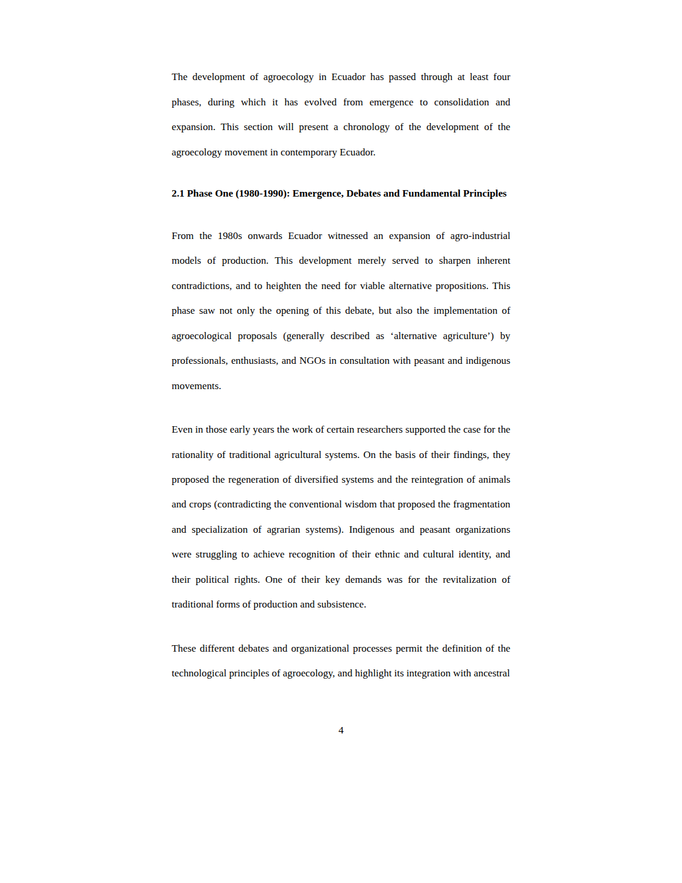The development of agroecology in Ecuador has passed through at least four phases, during which it has evolved from emergence to consolidation and expansion. This section will present a chronology of the development of the agroecology movement in contemporary Ecuador.
2.1 Phase One (1980-1990): Emergence, Debates and Fundamental Principles
From the 1980s onwards Ecuador witnessed an expansion of agro-industrial models of production. This development merely served to sharpen inherent contradictions, and to heighten the need for viable alternative propositions. This phase saw not only the opening of this debate, but also the implementation of agroecological proposals (generally described as ‘alternative agriculture’) by professionals, enthusiasts, and NGOs in consultation with peasant and indigenous movements.
Even in those early years the work of certain researchers supported the case for the rationality of traditional agricultural systems. On the basis of their findings, they proposed the regeneration of diversified systems and the reintegration of animals and crops (contradicting the conventional wisdom that proposed the fragmentation and specialization of agrarian systems). Indigenous and peasant organizations were struggling to achieve recognition of their ethnic and cultural identity, and their political rights. One of their key demands was for the revitalization of traditional forms of production and subsistence.
These different debates and organizational processes permit the definition of the technological principles of agroecology, and highlight its integration with ancestral
4